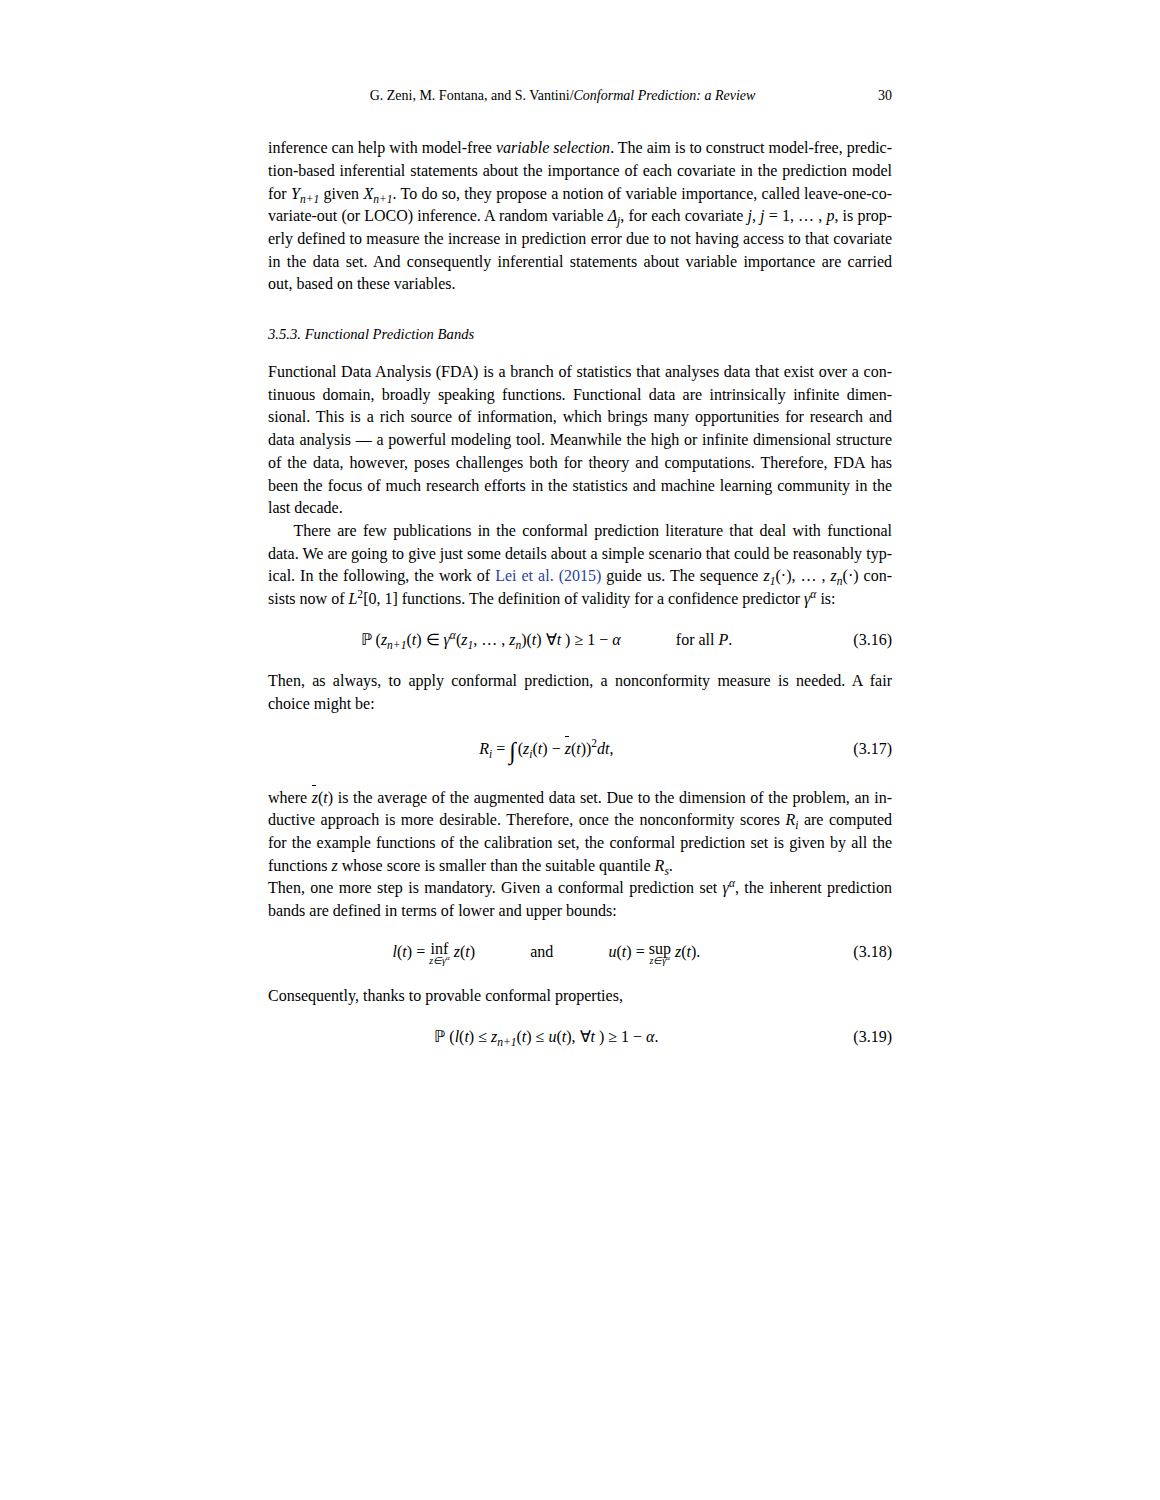G. Zeni, M. Fontana, and S. Vantini/Conformal Prediction: a Review
30
inference can help with model-free variable selection. The aim is to construct model-free, prediction-based inferential statements about the importance of each covariate in the prediction model for Yn+1 given Xn+1. To do so, they propose a notion of variable importance, called leave-one-covariate-out (or LOCO) inference. A random variable Δj, for each covariate j, j = 1, … , p, is properly defined to measure the increase in prediction error due to not having access to that covariate in the data set. And consequently inferential statements about variable importance are carried out, based on these variables.
3.5.3. Functional Prediction Bands
Functional Data Analysis (FDA) is a branch of statistics that analyses data that exist over a continuous domain, broadly speaking functions. Functional data are intrinsically infinite dimensional. This is a rich source of information, which brings many opportunities for research and data analysis — a powerful modeling tool. Meanwhile the high or infinite dimensional structure of the data, however, poses challenges both for theory and computations. Therefore, FDA has been the focus of much research efforts in the statistics and machine learning community in the last decade.
There are few publications in the conformal prediction literature that deal with functional data. We are going to give just some details about a simple scenario that could be reasonably typical. In the following, the work of Lei et al. (2015) guide us. The sequence z1(·), … , zn(·) consists now of L2[0, 1] functions. The definition of validity for a confidence predictor γα is:
ℙ (zn+1(t) ∈ γα(z1, … , zn)(t) ∀t ) ≥ 1 − α for all P.
(3.16)
Then, as always, to apply conformal prediction, a nonconformity measure is needed. A fair choice might be:
Ri = ∫(zi(t) − z(t))2dt,
(3.17)
where z(t) is the average of the augmented data set. Due to the dimension of the problem, an inductive approach is more desirable. Therefore, once the nonconformity scores Ri are computed for the example functions of the calibration set, the conformal prediction set is given by all the functions z whose score is smaller than the suitable quantile Rs.
Then, one more step is mandatory. Given a conformal prediction set γα, the inherent prediction bands are defined in terms of lower and upper bounds:
l(t) = inf z∈γα z(t) and u(t) = sup z∈γα z(t).
(3.18)
Consequently, thanks to provable conformal properties,
ℙ (l(t) ≤ zn+1(t) ≤ u(t), ∀t ) ≥ 1 − α.
(3.19)